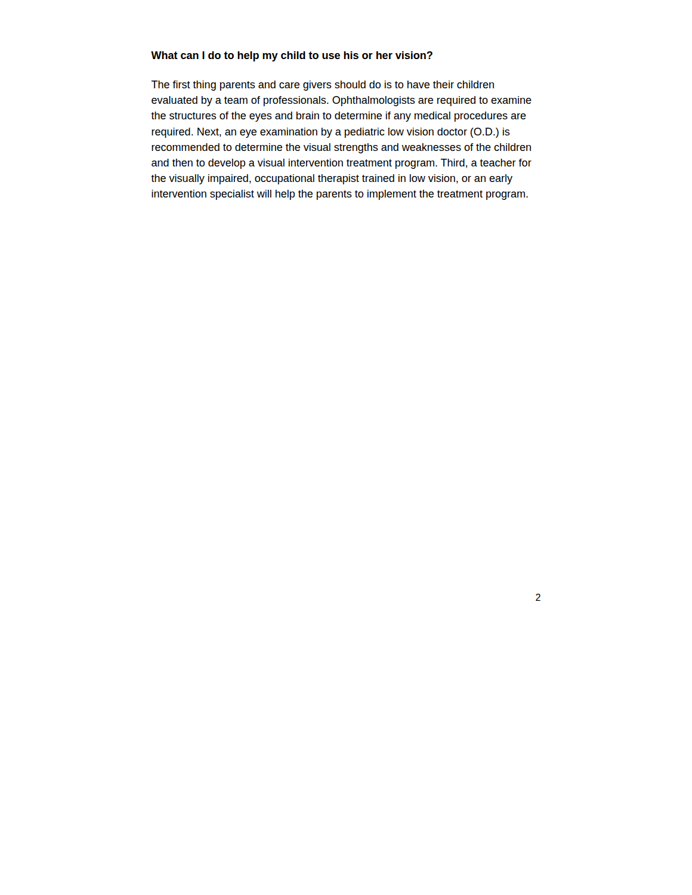What can I do to help my child to use his or her vision?
The first thing parents and care givers should do is to have their children evaluated by a team of professionals. Ophthalmologists are required to examine the structures of the eyes and brain to determine if any medical procedures are required. Next, an eye examination by a pediatric low vision doctor (O.D.) is recommended to determine the visual strengths and weaknesses of the children and then to develop a visual intervention treatment program. Third, a teacher for the visually impaired, occupational therapist trained in low vision, or an early intervention specialist will help the parents to implement the treatment program.
2